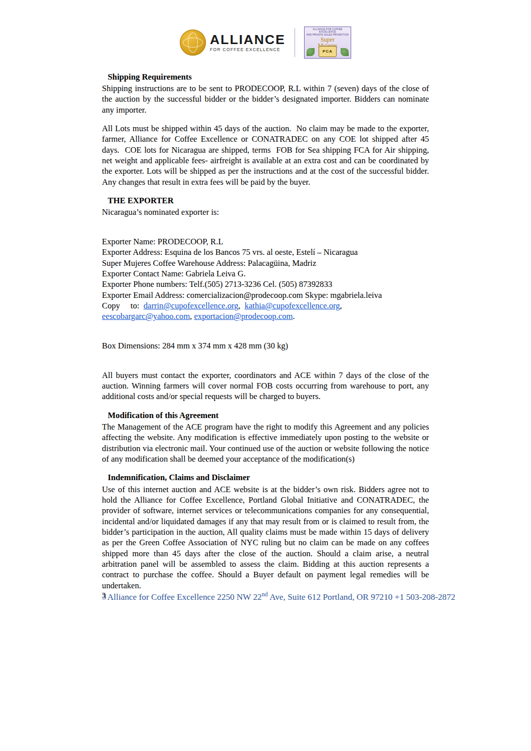ALLIANCE
FOR COFFEE EXCELLENCE
ALLIANCE FOR COFFEE EXCELLENCE
AND PRIVATE SALES PROMOTION
Super
Mujeres
PCA
Shipping Requirements
Shipping instructions are to be sent to PRODECOOP, R.L within 7 (seven) days of the close of the auction by the successful bidder or the bidder’s designated importer. Bidders can nominate any importer.
All Lots must be shipped within 45 days of the auction. No claim may be made to the exporter, farmer, Alliance for Coffee Excellence or CONATRADEC on any COE lot shipped after 45 days. COE lots for Nicaragua are shipped, terms FOB for Sea shipping FCA for Air shipping, net weight and applicable fees- airfreight is available at an extra cost and can be coordinated by the exporter. Lots will be shipped as per the instructions and at the cost of the successful bidder. Any changes that result in extra fees will be paid by the buyer.
THE EXPORTER
Nicaragua’s nominated exporter is:
Exporter Name: PRODECOOP, R.L
Exporter Address: Esquina de los Bancos 75 vrs. al oeste, Estelí – Nicaragua
Super Mujeres Coffee Warehouse Address: Palacagüina, Madriz
Exporter Contact Name: Gabriela Leiva G.
Exporter Phone numbers: Telf.(505) 2713-3236 Cel. (505) 87392833
Exporter Email Address: comercializacion@prodecoop.com Skype: mgabriela.leiva
Copy to: darrin@cupofexcellence.org, kathia@cupofexcellence.org, eescobargarc@yahoo.com, exportacion@prodecoop.com.
Box Dimensions: 284 mm x 374 mm x 428 mm (30 kg)
All buyers must contact the exporter, coordinators and ACE within 7 days of the close of the auction. Winning farmers will cover normal FOB costs occurring from warehouse to port, any additional costs and/or special requests will be charged to buyers.
Modification of this Agreement
The Management of the ACE program have the right to modify this Agreement and any policies affecting the website. Any modification is effective immediately upon posting to the website or distribution via electronic mail. Your continued use of the auction or website following the notice of any modification shall be deemed your acceptance of the modification(s)
Indemnification, Claims and Disclaimer
Use of this internet auction and ACE website is at the bidder’s own risk. Bidders agree not to hold the Alliance for Coffee Excellence, Portland Global Initiative and CONATRADEC, the provider of software, internet services or telecommunications companies for any consequential, incidental and/or liquidated damages if any that may result from or is claimed to result from, the bidder’s participation in the auction, All quality claims must be made within 15 days of delivery as per the Green Coffee Association of NYC ruling but no claim can be made on any coffees shipped more than 45 days after the close of the auction. Should a claim arise, a neutral arbitration panel will be assembled to assess the claim. Bidding at this auction represents a contract to purchase the coffee. Should a Buyer default on payment legal remedies will be undertaken.
3 Alliance for Coffee Excellence 2250 NW 22nd Ave, Suite 612 Portland, OR 97210 +1 503-208-2872
3